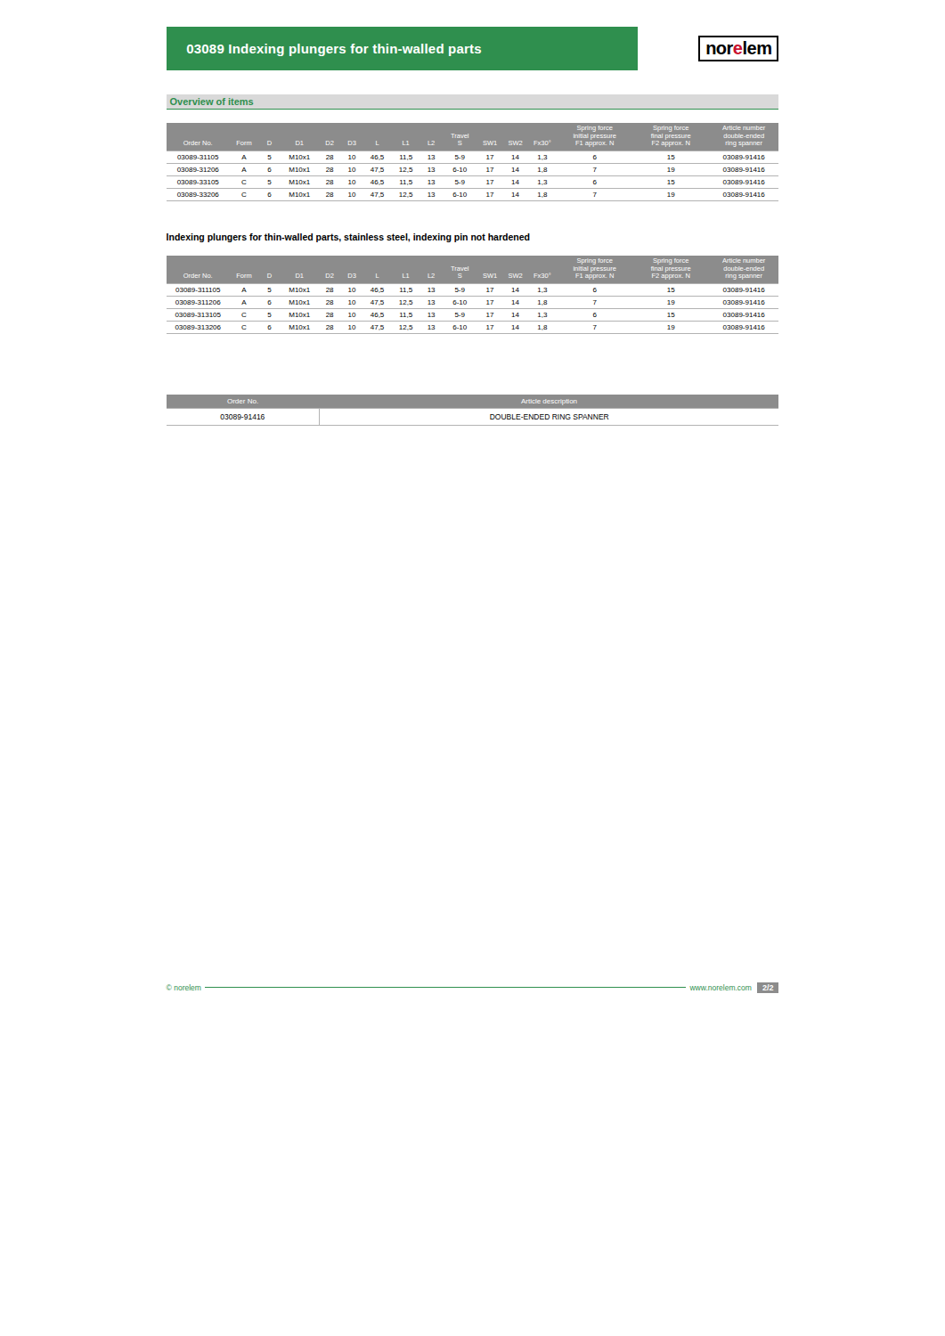03089 Indexing plungers for thin-walled parts
norelem
Overview of items
| Order No. | Form | D | D1 | D2 | D3 | L | L1 | L2 | Travel S | SW1 | SW2 | Fx30° | Spring force initial pressure F1 approx. N | Spring force final pressure F2 approx. N | Article number double-ended ring spanner |
| --- | --- | --- | --- | --- | --- | --- | --- | --- | --- | --- | --- | --- | --- | --- | --- |
| 03089-31105 | A | 5 | M10x1 | 28 | 10 | 46,5 | 11,5 | 13 | 5-9 | 17 | 14 | 1,3 | 6 | 15 | 03089-91416 |
| 03089-31206 | A | 6 | M10x1 | 28 | 10 | 47,5 | 12,5 | 13 | 6-10 | 17 | 14 | 1,8 | 7 | 19 | 03089-91416 |
| 03089-33105 | C | 5 | M10x1 | 28 | 10 | 46,5 | 11,5 | 13 | 5-9 | 17 | 14 | 1,3 | 6 | 15 | 03089-91416 |
| 03089-33206 | C | 6 | M10x1 | 28 | 10 | 47,5 | 12,5 | 13 | 6-10 | 17 | 14 | 1,8 | 7 | 19 | 03089-91416 |
Indexing plungers for thin-walled parts, stainless steel, indexing pin not hardened
| Order No. | Form | D | D1 | D2 | D3 | L | L1 | L2 | Travel S | SW1 | SW2 | Fx30° | Spring force initial pressure F1 approx. N | Spring force final pressure F2 approx. N | Article number double-ended ring spanner |
| --- | --- | --- | --- | --- | --- | --- | --- | --- | --- | --- | --- | --- | --- | --- | --- |
| 03089-311105 | A | 5 | M10x1 | 28 | 10 | 46,5 | 11,5 | 13 | 5-9 | 17 | 14 | 1,3 | 6 | 15 | 03089-91416 |
| 03089-311206 | A | 6 | M10x1 | 28 | 10 | 47,5 | 12,5 | 13 | 6-10 | 17 | 14 | 1,8 | 7 | 19 | 03089-91416 |
| 03089-313105 | C | 5 | M10x1 | 28 | 10 | 46,5 | 11,5 | 13 | 5-9 | 17 | 14 | 1,3 | 6 | 15 | 03089-91416 |
| 03089-313206 | C | 6 | M10x1 | 28 | 10 | 47,5 | 12,5 | 13 | 6-10 | 17 | 14 | 1,8 | 7 | 19 | 03089-91416 |
| Order No. | Article description |
| --- | --- |
| 03089-91416 | DOUBLE-ENDED RING SPANNER |
© norelem www.norelem.com 2/2